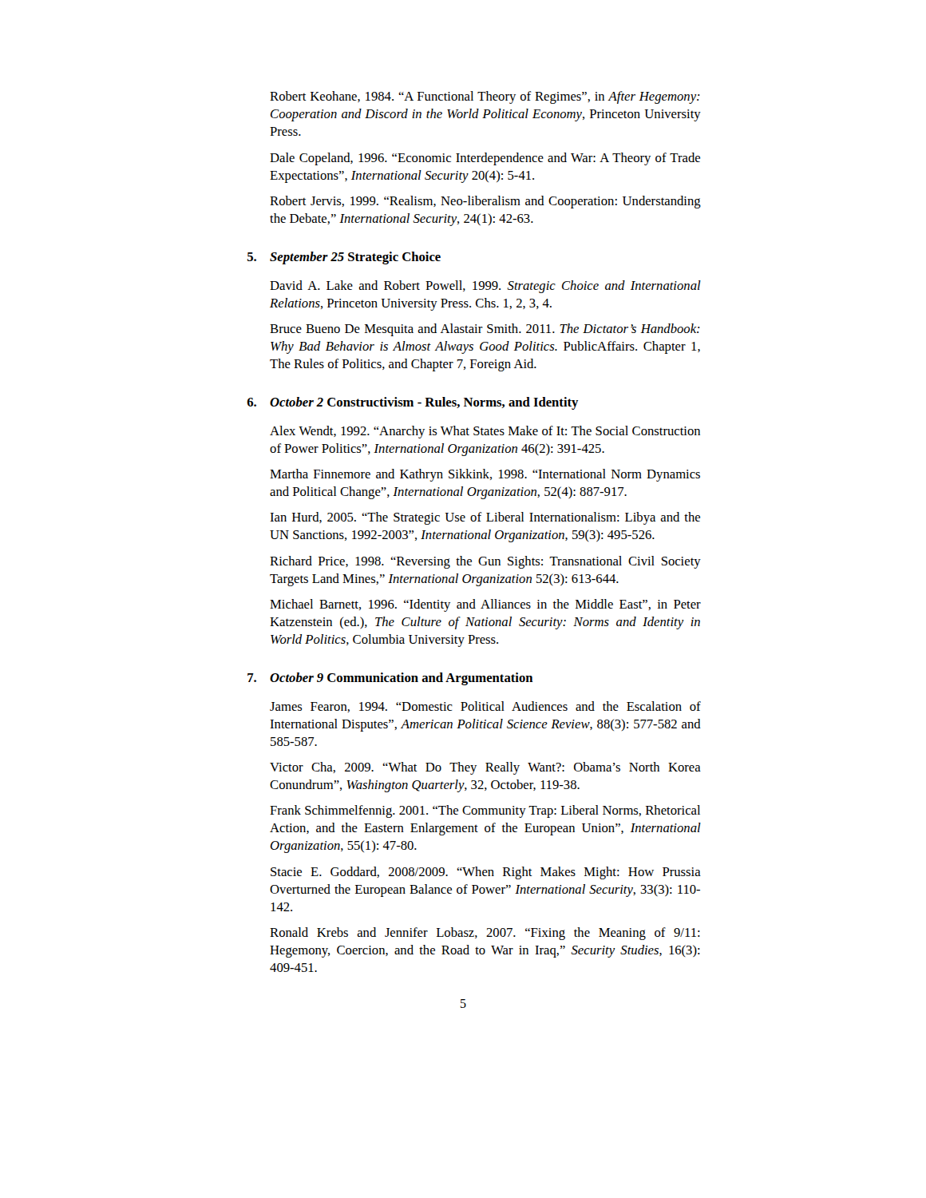Robert Keohane, 1984. “A Functional Theory of Regimes”, in After Hegemony: Cooperation and Discord in the World Political Economy, Princeton University Press.
Dale Copeland, 1996. “Economic Interdependence and War: A Theory of Trade Expectations”, International Security 20(4): 5-41.
Robert Jervis, 1999. “Realism, Neo-liberalism and Cooperation: Understanding the Debate,” International Security, 24(1): 42-63.
5. September 25 Strategic Choice
David A. Lake and Robert Powell, 1999. Strategic Choice and International Relations, Princeton University Press. Chs. 1, 2, 3, 4.
Bruce Bueno De Mesquita and Alastair Smith. 2011. The Dictator’s Handbook: Why Bad Behavior is Almost Always Good Politics. PublicAffairs. Chapter 1, The Rules of Politics, and Chapter 7, Foreign Aid.
6. October 2 Constructivism - Rules, Norms, and Identity
Alex Wendt, 1992. “Anarchy is What States Make of It: The Social Construction of Power Politics”, International Organization 46(2): 391-425.
Martha Finnemore and Kathryn Sikkink, 1998. “International Norm Dynamics and Political Change”, International Organization, 52(4): 887-917.
Ian Hurd, 2005. “The Strategic Use of Liberal Internationalism: Libya and the UN Sanctions, 1992-2003”, International Organization, 59(3): 495-526.
Richard Price, 1998. “Reversing the Gun Sights: Transnational Civil Society Targets Land Mines,” International Organization 52(3): 613-644.
Michael Barnett, 1996. “Identity and Alliances in the Middle East”, in Peter Katzenstein (ed.), The Culture of National Security: Norms and Identity in World Politics, Columbia University Press.
7. October 9 Communication and Argumentation
James Fearon, 1994. “Domestic Political Audiences and the Escalation of International Disputes”, American Political Science Review, 88(3): 577-582 and 585-587.
Victor Cha, 2009. “What Do They Really Want?: Obama’s North Korea Conundrum”, Washington Quarterly, 32, October, 119-38.
Frank Schimmelfennig. 2001. “The Community Trap: Liberal Norms, Rhetorical Action, and the Eastern Enlargement of the European Union”, International Organization, 55(1): 47-80.
Stacie E. Goddard, 2008/2009. “When Right Makes Might: How Prussia Overturned the European Balance of Power” International Security, 33(3): 110-142.
Ronald Krebs and Jennifer Lobasz, 2007. “Fixing the Meaning of 9/11: Hegemony, Coercion, and the Road to War in Iraq,” Security Studies, 16(3): 409-451.
5